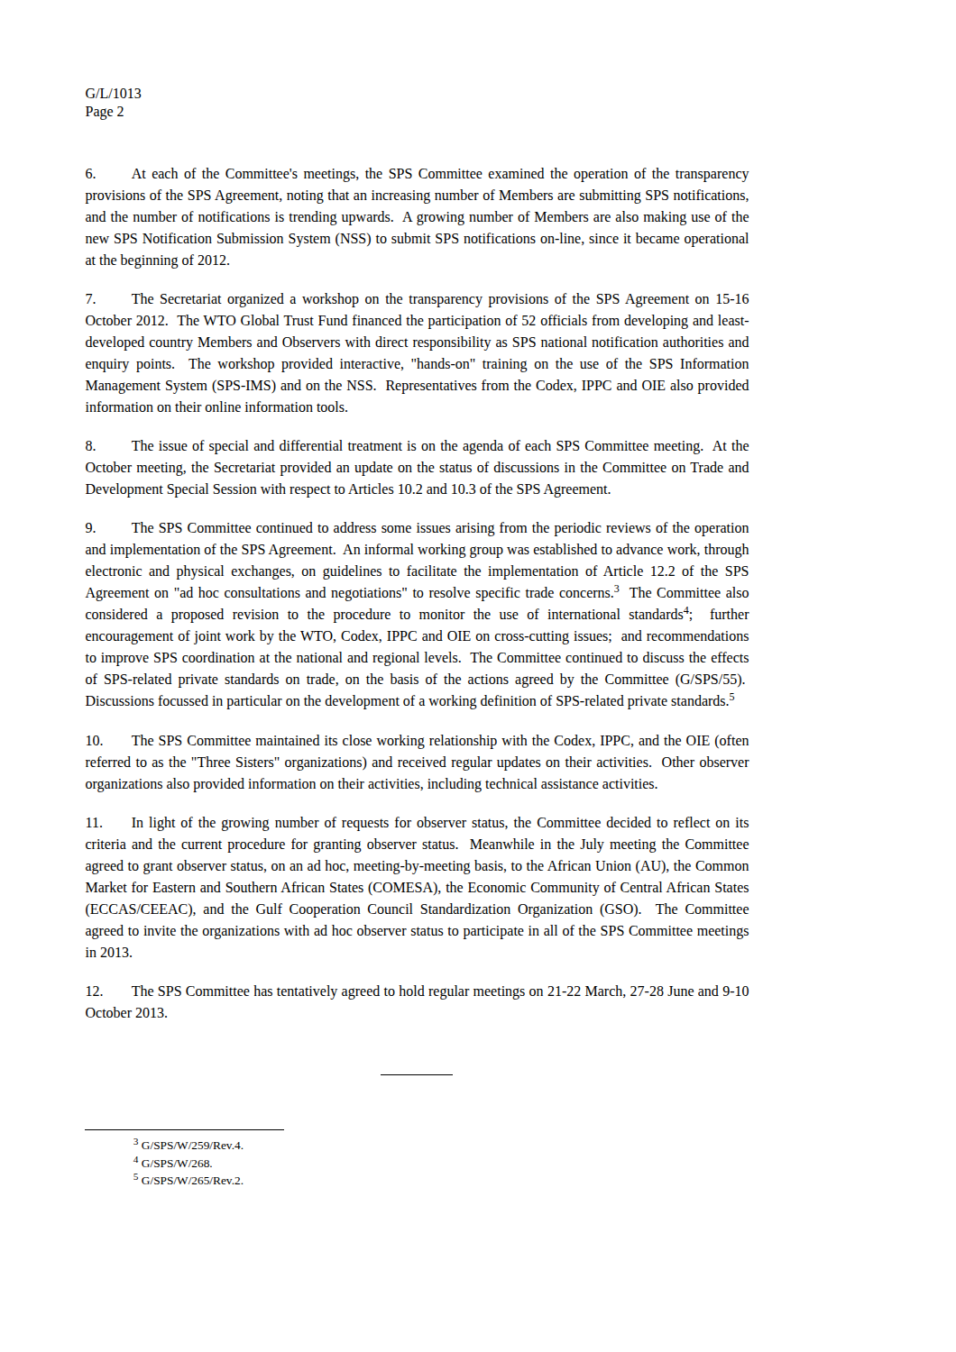G/L/1013
Page 2
6. At each of the Committee's meetings, the SPS Committee examined the operation of the transparency provisions of the SPS Agreement, noting that an increasing number of Members are submitting SPS notifications, and the number of notifications is trending upwards. A growing number of Members are also making use of the new SPS Notification Submission System (NSS) to submit SPS notifications on-line, since it became operational at the beginning of 2012.
7. The Secretariat organized a workshop on the transparency provisions of the SPS Agreement on 15-16 October 2012. The WTO Global Trust Fund financed the participation of 52 officials from developing and least-developed country Members and Observers with direct responsibility as SPS national notification authorities and enquiry points. The workshop provided interactive, "hands-on" training on the use of the SPS Information Management System (SPS-IMS) and on the NSS. Representatives from the Codex, IPPC and OIE also provided information on their online information tools.
8. The issue of special and differential treatment is on the agenda of each SPS Committee meeting. At the October meeting, the Secretariat provided an update on the status of discussions in the Committee on Trade and Development Special Session with respect to Articles 10.2 and 10.3 of the SPS Agreement.
9. The SPS Committee continued to address some issues arising from the periodic reviews of the operation and implementation of the SPS Agreement. An informal working group was established to advance work, through electronic and physical exchanges, on guidelines to facilitate the implementation of Article 12.2 of the SPS Agreement on "ad hoc consultations and negotiations" to resolve specific trade concerns.3 The Committee also considered a proposed revision to the procedure to monitor the use of international standards4; further encouragement of joint work by the WTO, Codex, IPPC and OIE on cross-cutting issues; and recommendations to improve SPS coordination at the national and regional levels. The Committee continued to discuss the effects of SPS-related private standards on trade, on the basis of the actions agreed by the Committee (G/SPS/55). Discussions focussed in particular on the development of a working definition of SPS-related private standards.5
10. The SPS Committee maintained its close working relationship with the Codex, IPPC, and the OIE (often referred to as the "Three Sisters" organizations) and received regular updates on their activities. Other observer organizations also provided information on their activities, including technical assistance activities.
11. In light of the growing number of requests for observer status, the Committee decided to reflect on its criteria and the current procedure for granting observer status. Meanwhile in the July meeting the Committee agreed to grant observer status, on an ad hoc, meeting-by-meeting basis, to the African Union (AU), the Common Market for Eastern and Southern African States (COMESA), the Economic Community of Central African States (ECCAS/CEEAC), and the Gulf Cooperation Council Standardization Organization (GSO). The Committee agreed to invite the organizations with ad hoc observer status to participate in all of the SPS Committee meetings in 2013.
12. The SPS Committee has tentatively agreed to hold regular meetings on 21-22 March, 27-28 June and 9-10 October 2013.
3 G/SPS/W/259/Rev.4.
4 G/SPS/W/268.
5 G/SPS/W/265/Rev.2.